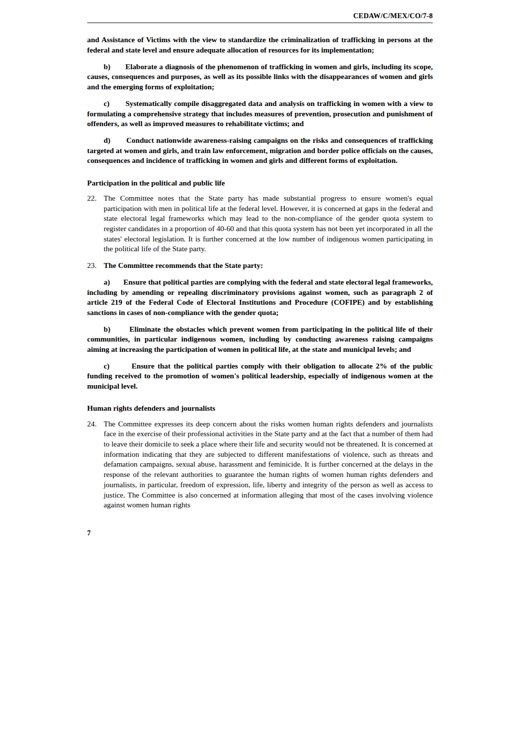CEDAW/C/MEX/CO/7-8
and Assistance of Victims with the view to standardize the criminalization of trafficking in persons at the federal and state level and ensure adequate allocation of resources for its implementation;
b) Elaborate a diagnosis of the phenomenon of trafficking in women and girls, including its scope, causes, consequences and purposes, as well as its possible links with the disappearances of women and girls and the emerging forms of exploitation;
c) Systematically compile disaggregated data and analysis on trafficking in women with a view to formulating a comprehensive strategy that includes measures of prevention, prosecution and punishment of offenders, as well as improved measures to rehabilitate victims; and
d) Conduct nationwide awareness-raising campaigns on the risks and consequences of trafficking targeted at women and girls, and train law enforcement, migration and border police officials on the causes, consequences and incidence of trafficking in women and girls and different forms of exploitation.
Participation in the political and public life
22.
The Committee notes that the State party has made substantial progress to ensure women's equal participation with men in political life at the federal level. However, it is concerned at gaps in the federal and state electoral legal frameworks which may lead to the non-compliance of the gender quota system to register candidates in a proportion of 40-60 and that this quota system has not been yet incorporated in all the states' electoral legislation. It is further concerned at the low number of indigenous women participating in the political life of the State party.
23.
The Committee recommends that the State party:
a) Ensure that political parties are complying with the federal and state electoral legal frameworks, including by amending or repealing discriminatory provisions against women, such as paragraph 2 of article 219 of the Federal Code of Electoral Institutions and Procedure (COFIPE) and by establishing sanctions in cases of non-compliance with the gender quota;
b) Eliminate the obstacles which prevent women from participating in the political life of their communities, in particular indigenous women, including by conducting awareness raising campaigns aiming at increasing the participation of women in political life, at the state and municipal levels; and
c) Ensure that the political parties comply with their obligation to allocate 2% of the public funding received to the promotion of women's political leadership, especially of indigenous women at the municipal level.
Human rights defenders and journalists
24.
The Committee expresses its deep concern about the risks women human rights defenders and journalists face in the exercise of their professional activities in the State party and at the fact that a number of them had to leave their domicile to seek a place where their life and security would not be threatened. It is concerned at information indicating that they are subjected to different manifestations of violence, such as threats and defamation campaigns, sexual abuse, harassment and feminicide. It is further concerned at the delays in the response of the relevant authorities to guarantee the human rights of women human rights defenders and journalists, in particular, freedom of expression, life, liberty and integrity of the person as well as access to justice. The Committee is also concerned at information alleging that most of the cases involving violence against women human rights
7